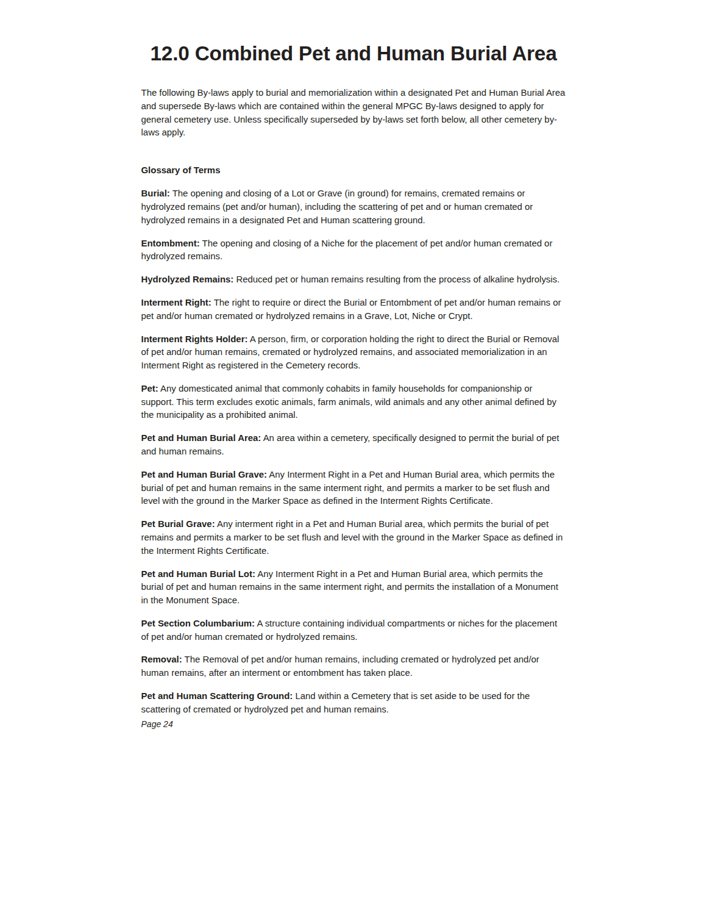12.0 Combined Pet and Human Burial Area
The following By-laws apply to burial and memorialization within a designated Pet and Human Burial Area and supersede By-laws which are contained within the general MPGC By-laws designed to apply for general cemetery use. Unless specifically superseded by by-laws set forth below, all other cemetery by-laws apply.
Glossary of Terms
Burial: The opening and closing of a Lot or Grave (in ground) for remains, cremated remains or hydrolyzed remains (pet and/or human), including the scattering of pet and or human cremated or hydrolyzed remains in a designated Pet and Human scattering ground.
Entombment: The opening and closing of a Niche for the placement of pet and/or human cremated or hydrolyzed remains.
Hydrolyzed Remains: Reduced pet or human remains resulting from the process of alkaline hydrolysis.
Interment Right: The right to require or direct the Burial or Entombment of pet and/or human remains or pet and/or human cremated or hydrolyzed remains in a Grave, Lot, Niche or Crypt.
Interment Rights Holder: A person, firm, or corporation holding the right to direct the Burial or Removal of pet and/or human remains, cremated or hydrolyzed remains, and associated memorialization in an Interment Right as registered in the Cemetery records.
Pet: Any domesticated animal that commonly cohabits in family households for companionship or support. This term excludes exotic animals, farm animals, wild animals and any other animal defined by the municipality as a prohibited animal.
Pet and Human Burial Area: An area within a cemetery, specifically designed to permit the burial of pet and human remains.
Pet and Human Burial Grave: Any Interment Right in a Pet and Human Burial area, which permits the burial of pet and human remains in the same interment right, and permits a marker to be set flush and level with the ground in the Marker Space as defined in the Interment Rights Certificate.
Pet Burial Grave: Any interment right in a Pet and Human Burial area, which permits the burial of pet remains and permits a marker to be set flush and level with the ground in the Marker Space as defined in the Interment Rights Certificate.
Pet and Human Burial Lot: Any Interment Right in a Pet and Human Burial area, which permits the burial of pet and human remains in the same interment right, and permits the installation of a Monument in the Monument Space.
Pet Section Columbarium: A structure containing individual compartments or niches for the placement of pet and/or human cremated or hydrolyzed remains.
Removal: The Removal of pet and/or human remains, including cremated or hydrolyzed pet and/or human remains, after an interment or entombment has taken place.
Pet and Human Scattering Ground: Land within a Cemetery that is set aside to be used for the scattering of cremated or hydrolyzed pet and human remains.
Page 24